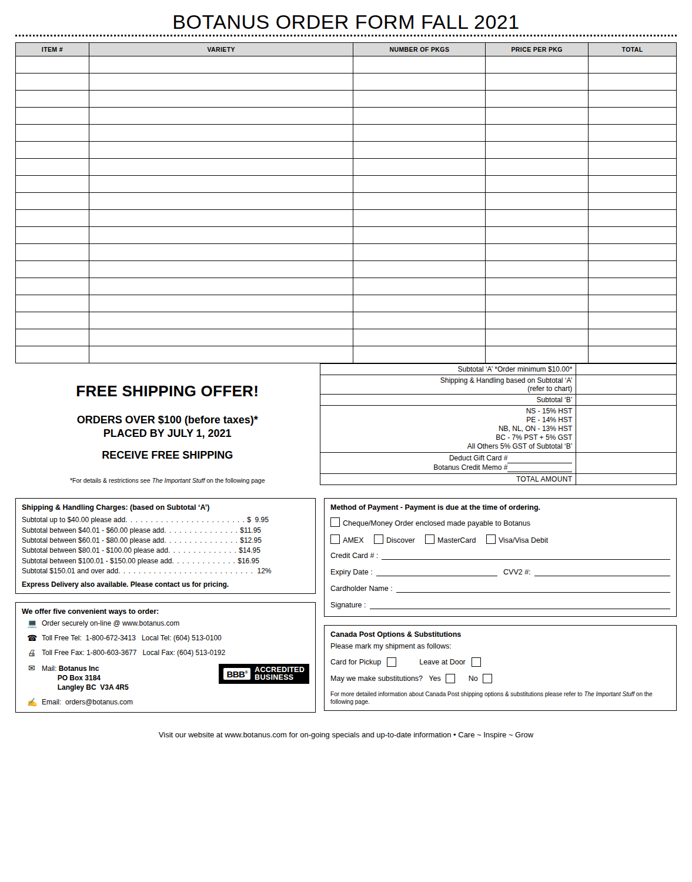BOTANUS ORDER FORM FALL 2021
| ITEM # | VARIETY | NUMBER OF PKGS | PRICE PER PKG | TOTAL |
| --- | --- | --- | --- | --- |
FREE SHIPPING OFFER!
ORDERS OVER $100 (before taxes)*
PLACED BY JULY 1, 2021
RECEIVE FREE SHIPPING
*For details & restrictions see The Important Stuff on the following page
| Subtotal ‘A’ *Order minimum $10.00* | |
| Shipping & Handling based on Subtotal ‘A’ (refer to chart) | |
| Subtotal ‘B’ | |
| NS - 15% HST PE - 14% HST NB, NL, ON - 13% HST BC - 7% PST + 5% GST All Others 5% GST of Subtotal ‘B’ | |
| Deduct Gift Card # Botanus Credit Memo # | |
| TOTAL AMOUNT | |
Shipping & Handling Charges: (based on Subtotal ‘A’)
Subtotal up to $40.00 please add. . . . . . . . . . . . . . . . . . . . . . . . $ 9.95
Subtotal between $40.01 - $60.00 please add. . . . . . . . . . . . . . . $11.95
Subtotal between $60.01 - $80.00 please add. . . . . . . . . . . . . . . $12.95
Subtotal between $80.01 - $100.00 please add. . . . . . . . . . . . . . $14.95
Subtotal between $100.01 - $150.00 please add. . . . . . . . . . . . . $16.95
Subtotal $150.01 and over add. . . . . . . . . . . . . . . . . . . . . . . . . . . 12%
Express Delivery also available. Please contact us for pricing.
We offer five convenient ways to order:
💻 Order securely on-line @ www.botanus.com
☎ Toll Free Tel: 1-800-672-3413 Local Tel: (604) 513-0100
🖨 Toll Free Fax: 1-800-603-3677 Local Fax: (604) 513-0192
✉
Mail: Botanus Inc
PO Box 3184
Langley BC V3A 4R5
BBB® ACCREDITED
BUSINESS
✍ Email: orders@botanus.com
Method of Payment - Payment is due at the time of ordering.
Cheque/Money Order enclosed made payable to Botanus
AMEX Discover MasterCard Visa/Visa Debit
Credit Card # :
Expiry Date : CVV2 #:
Cardholder Name :
Signature :
Canada Post Options & Substitutions
Please mark my shipment as follows:
Card for Pickup Leave at Door
May we make substitutions? Yes No
For more detailed information about Canada Post shipping options & substitutions please refer to The Important Stuff on the following page.
Visit our website at www.botanus.com for on-going specials and up-to-date information • Care ~ Inspire ~ Grow